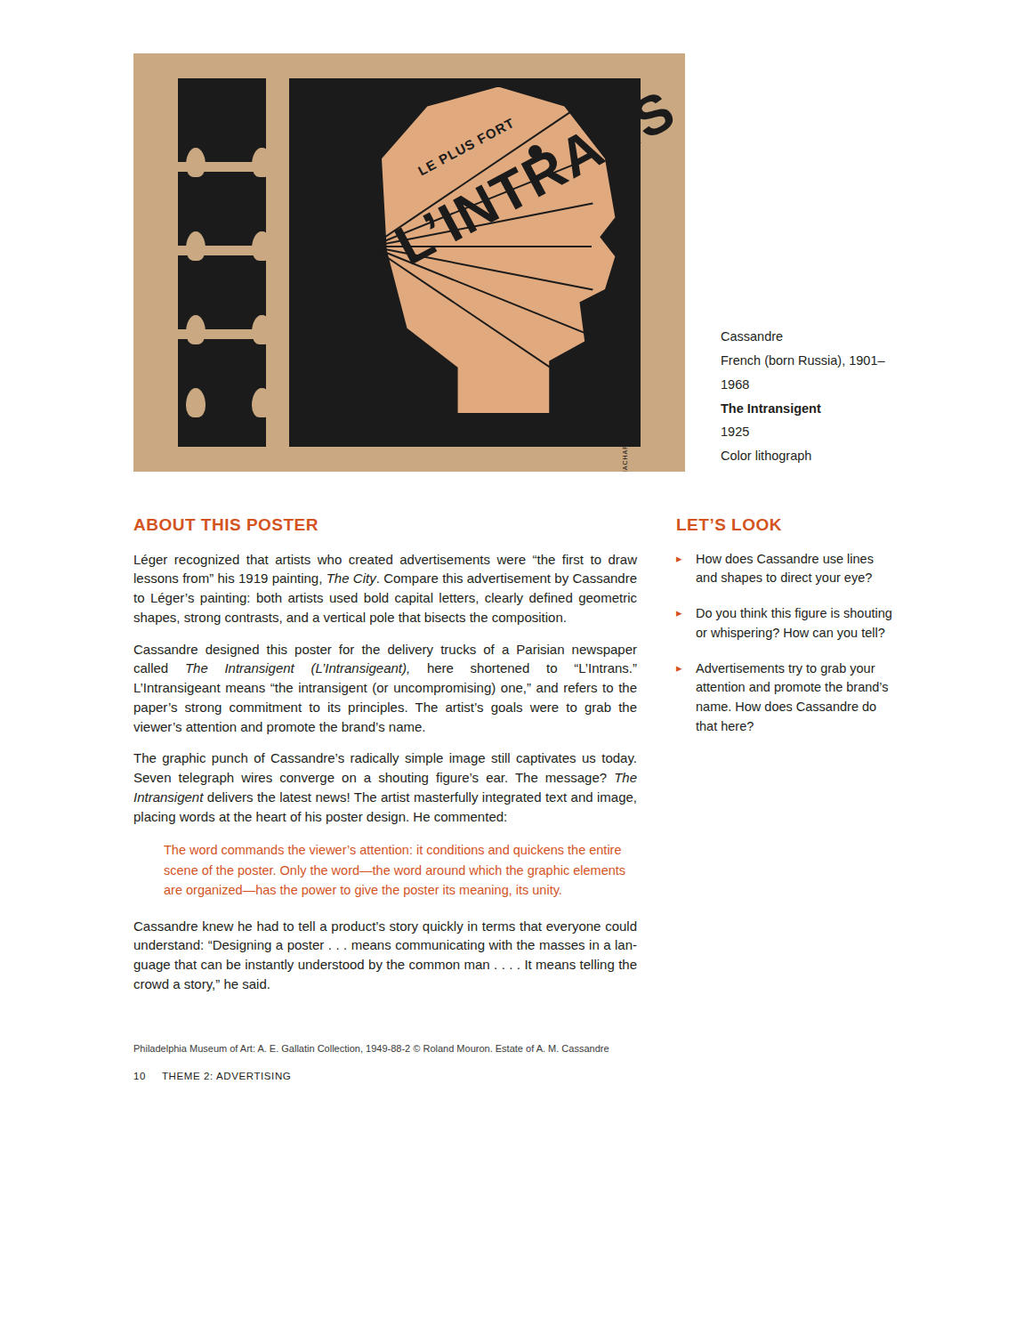L’INTRANS
LE PLUS FORT
CASSANDRE
HACHARD & Cie
Cassandre
French (born Russia), 1901–1968
The Intransigent
1925
Color lithograph
About This Poster
Léger recognized that artists who created advertisements were “the first to draw lessons from” his 1919 painting, The City. Compare this advertisement by Cassandre to Léger’s painting: both artists used bold capital letters, clearly defined geometric shapes, strong contrasts, and a vertical pole that bisects the composition.
Cassandre designed this poster for the delivery trucks of a Parisian newspaper called The Intransigent (L’Intransigeant), here shortened to “L’Intrans.” L’Intransigeant means “the intransigent (or uncompromising) one,” and refers to the paper’s strong commitment to its principles. The artist’s goals were to grab the viewer’s attention and promote the brand’s name.
The graphic punch of Cassandre’s radically simple image still captivates us today. Seven telegraph wires converge on a shouting figure’s ear. The message? The Intransigent delivers the latest news! The artist masterfully integrated text and image, placing words at the heart of his poster design. He commented:
The word commands the viewer’s attention: it conditions and quickens the entire scene of the poster. Only the word—the word around which the graphic elements are organized—has the power to give the poster its meaning, its unity.
Cassandre knew he had to tell a product’s story quickly in terms that everyone could understand: “Designing a poster . . . means communicating with the masses in a language that can be instantly understood by the common man . . . . It means telling the crowd a story,” he said.
Let’s Look
How does Cassandre use lines and shapes to direct your eye?
Do you think this figure is shouting or whispering? How can you tell?
Advertisements try to grab your attention and promote the brand’s name. How does Cassandre do that here?
Philadelphia Museum of Art: A. E. Gallatin Collection, 1949-88-2 © Roland Mouron. Estate of A. M. Cassandre
10 THEME 2: ADVERTISING